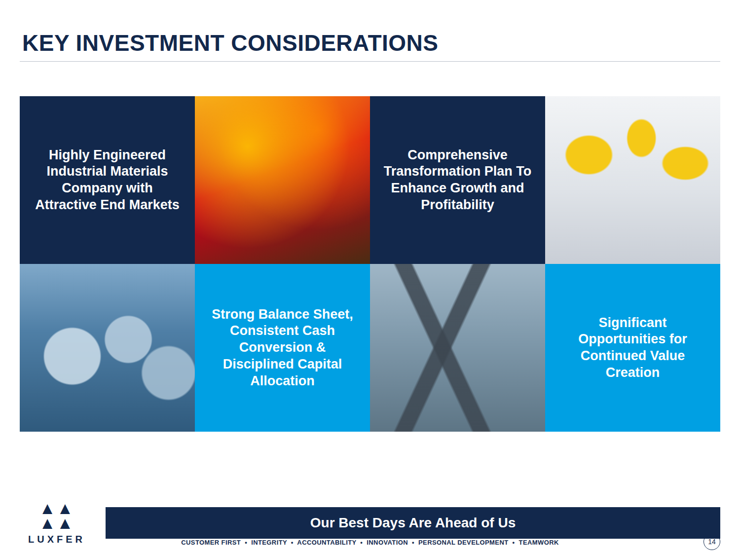KEY INVESTMENT CONSIDERATIONS
Highly Engineered Industrial Materials Company with Attractive End Markets
Comprehensive Transformation Plan To Enhance Growth and Profitability
Strong Balance Sheet, Consistent Cash Conversion & Disciplined Capital Allocation
Significant Opportunities for Continued Value Creation
▲▲
▲▲
LUXFER
Our Best Days Are Ahead of Us
CUSTOMER FIRST • INTEGRITY • ACCOUNTABILITY • INNOVATION • PERSONAL DEVELOPMENT • TEAMWORK
14